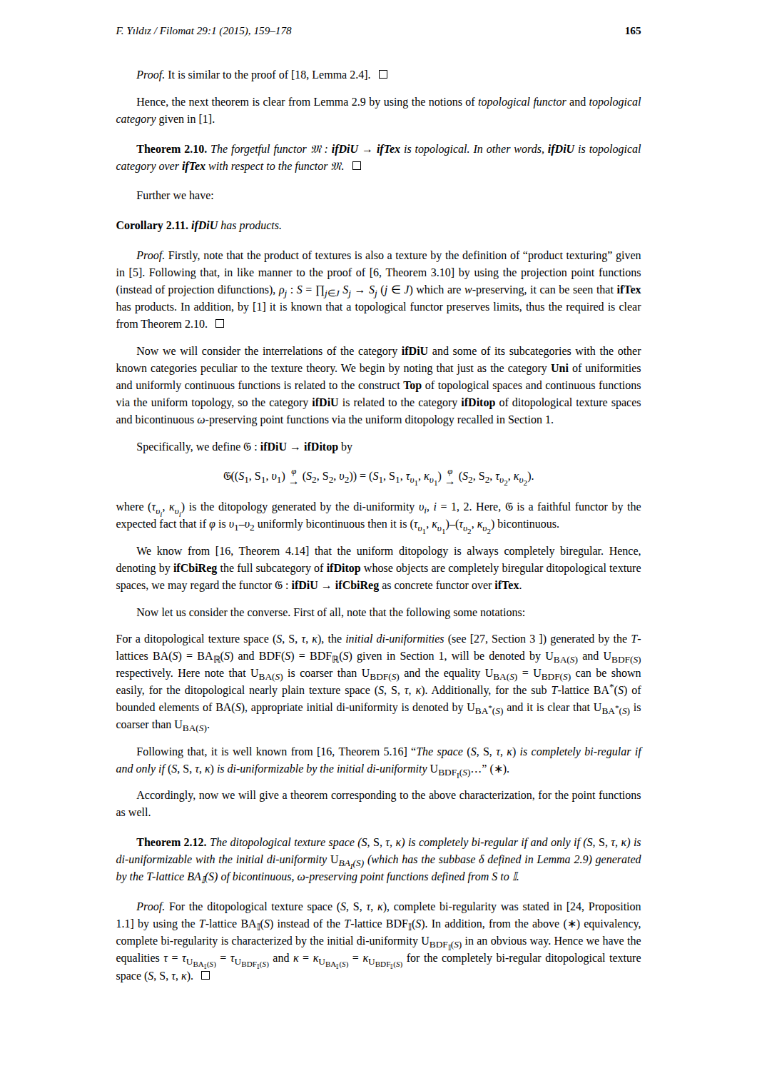F. Yıldız / Filomat 29:1 (2015), 159–178 165
Proof. It is similar to the proof of [18, Lemma 2.4].
Hence, the next theorem is clear from Lemma 2.9 by using the notions of topological functor and topological category given in [1].
Theorem 2.10. The forgetful functor 𝔐 : ifDiU → ifTex is topological. In other words, ifDiU is topological category over ifTex with respect to the functor 𝔐.
Further we have:
Corollary 2.11. ifDiU has products.
Proof. Firstly, note that the product of textures is also a texture by the definition of “product texturing” given in [5]. Following that, in like manner to the proof of [6, Theorem 3.10] by using the projection point functions (instead of projection difunctions), ρj : S = ∏j∈J Sj → Sj (j ∈ J) which are w-preserving, it can be seen that ifTex has products. In addition, by [1] it is known that a topological functor preserves limits, thus the required is clear from Theorem 2.10.
Now we will consider the interrelations of the category ifDiU and some of its subcategories with the other known categories peculiar to the texture theory. We begin by noting that just as the category Uni of uniformities and uniformly continuous functions is related to the construct Top of topological spaces and continuous functions via the uniform topology, so the category ifDiU is related to the category ifDitop of ditopological texture spaces and bicontinuous ω-preserving point functions via the uniform ditopology recalled in Section 1.
Specifically, we define 𝔊 : ifDiU → ifDitop by
𝔊((S1, S1, υ1) φ→ (S2, S2, υ2)) = (S1, S1, τυ1, κυ1) φ→ (S2, S2, τυ2, κυ2).
where (τυi, κυi) is the ditopology generated by the di-uniformity υi, i = 1, 2. Here, 𝔊 is a faithful functor by the expected fact that if φ is υ1–υ2 uniformly bicontinuous then it is (τυ1, κυ1)–(τυ2, κυ2) bicontinuous.
We know from [16, Theorem 4.14] that the uniform ditopology is always completely biregular. Hence, denoting by ifCbiReg the full subcategory of ifDitop whose objects are completely biregular ditopological texture spaces, we may regard the functor 𝔊 : ifDiU → ifCbiReg as concrete functor over ifTex.
Now let us consider the converse. First of all, note that the following some notations:
For a ditopological texture space (S, S, τ, κ), the initial di-uniformities (see [27, Section 3 ]) generated by the T-lattices BA(S) = BAℝ(S) and BDF(S) = BDFℝ(S) given in Section 1, will be denoted by UBA(S) and UBDF(S) respectively. Here note that UBA(S) is coarser than UBDF(S) and the equality UBA(S) = UBDF(S) can be shown easily, for the ditopological nearly plain texture space (S, S, τ, κ). Additionally, for the sub T-lattice BA*(S) of bounded elements of BA(S), appropriate initial di-uniformity is denoted by UBA*(S) and it is clear that UBA*(S) is coarser than UBA(S).
Following that, it is well known from [16, Theorem 5.16] “The space (S, S, τ, κ) is completely bi-regular if and only if (S, S, τ, κ) is di-uniformizable by the initial di-uniformity UBDFI(S)…” (∗).
Accordingly, now we will give a theorem corresponding to the above characterization, for the point functions as well.
Theorem 2.12. The ditopological texture space (S, S, τ, κ) is completely bi-regular if and only if (S, S, τ, κ) is di-uniformizable with the initial di-uniformity UBAI(S) (which has the subbase δ defined in Lemma 2.9) generated by the T-lattice BA𝕀(S) of bicontinuous, ω-preserving point functions defined from S to 𝕀.
Proof. For the ditopological texture space (S, S, τ, κ), complete bi-regularity was stated in [24, Proposition 1.1] by using the T-lattice BA𝕀(S) instead of the T-lattice BDF𝕀(S). In addition, from the above (∗) equivalency, complete bi-regularity is characterized by the initial di-uniformity UBDF𝕀(S) in an obvious way. Hence we have the equalities τ = τUBA𝕀(S) = τUBDF𝕀(S) and κ = κUBA𝕀(S) = κUBDF𝕀(S) for the completely bi-regular ditopological texture space (S, S, τ, κ).